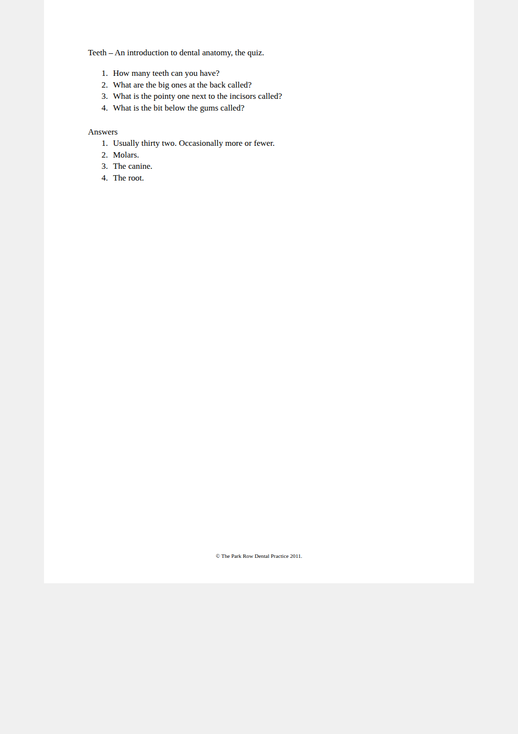Teeth – An introduction to dental anatomy, the quiz.
How many teeth can you have?
What are the big ones at the back called?
What is the pointy one next to the incisors called?
What is the bit below the gums called?
Answers
Usually thirty two. Occasionally more or fewer.
Molars.
The canine.
The root.
© The Park Row Dental Practice 2011.